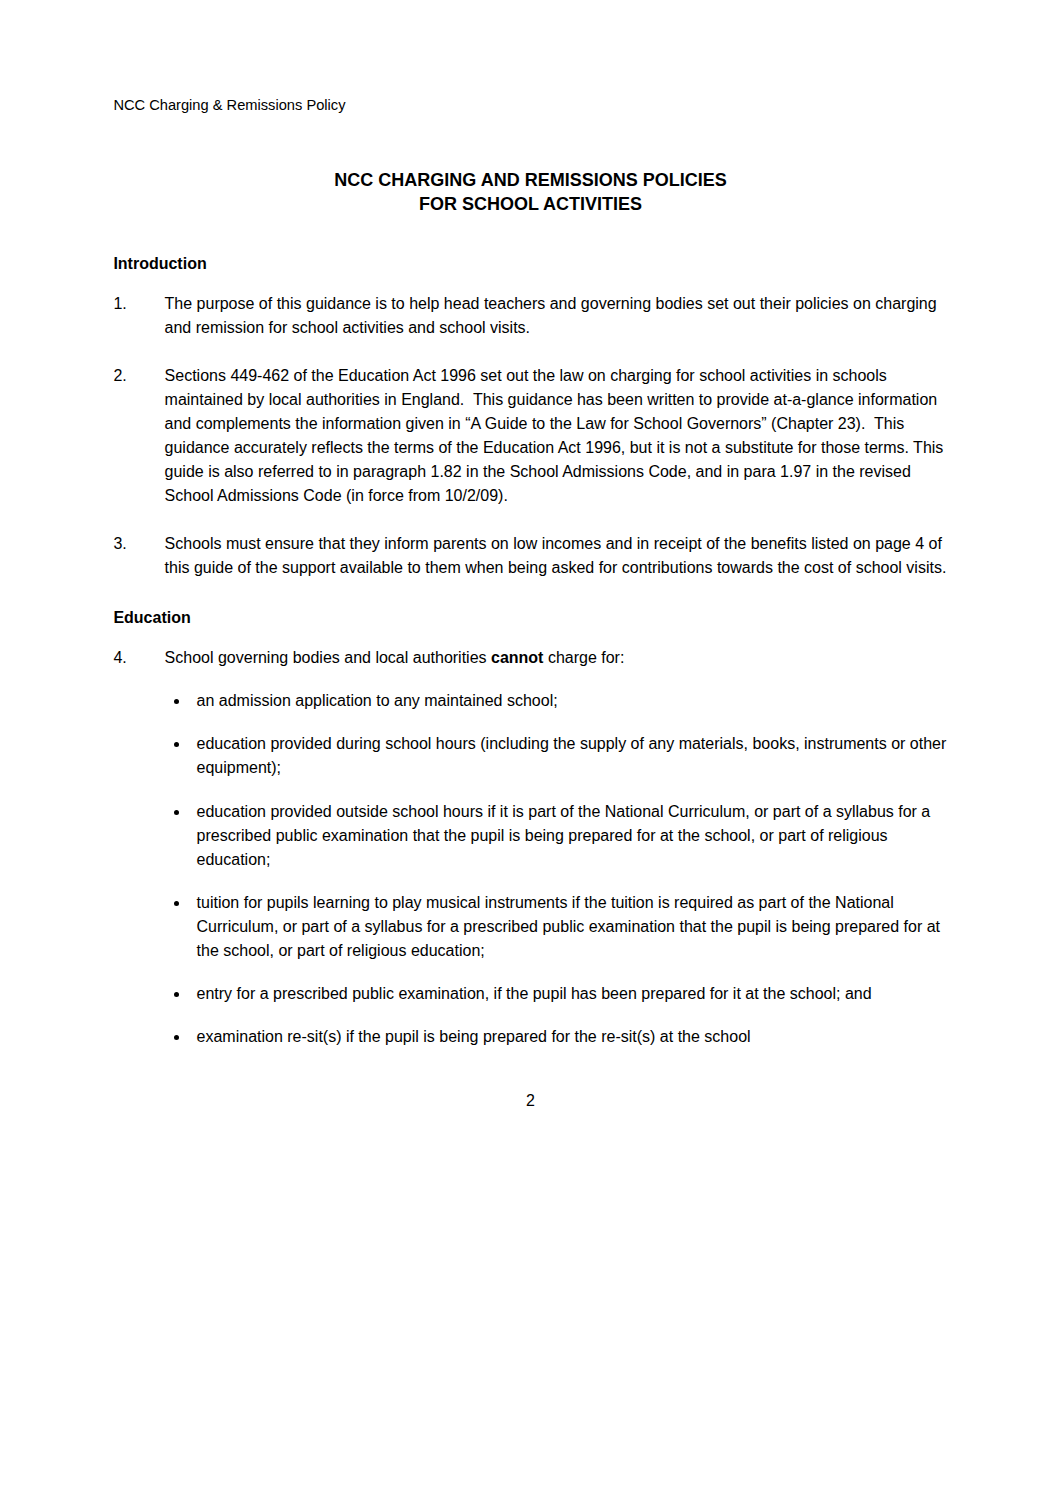NCC Charging & Remissions Policy
NCC CHARGING AND REMISSIONS POLICIES
FOR SCHOOL ACTIVITIES
Introduction
1. The purpose of this guidance is to help head teachers and governing bodies set out their policies on charging and remission for school activities and school visits.
2. Sections 449-462 of the Education Act 1996 set out the law on charging for school activities in schools maintained by local authorities in England. This guidance has been written to provide at-a-glance information and complements the information given in “A Guide to the Law for School Governors” (Chapter 23). This guidance accurately reflects the terms of the Education Act 1996, but it is not a substitute for those terms. This guide is also referred to in paragraph 1.82 in the School Admissions Code, and in para 1.97 in the revised School Admissions Code (in force from 10/2/09).
3. Schools must ensure that they inform parents on low incomes and in receipt of the benefits listed on page 4 of this guide of the support available to them when being asked for contributions towards the cost of school visits.
Education
4. School governing bodies and local authorities cannot charge for:
an admission application to any maintained school;
education provided during school hours (including the supply of any materials, books, instruments or other equipment);
education provided outside school hours if it is part of the National Curriculum, or part of a syllabus for a prescribed public examination that the pupil is being prepared for at the school, or part of religious education;
tuition for pupils learning to play musical instruments if the tuition is required as part of the National Curriculum, or part of a syllabus for a prescribed public examination that the pupil is being prepared for at the school, or part of religious education;
entry for a prescribed public examination, if the pupil has been prepared for it at the school; and
examination re-sit(s) if the pupil is being prepared for the re-sit(s) at the school
2